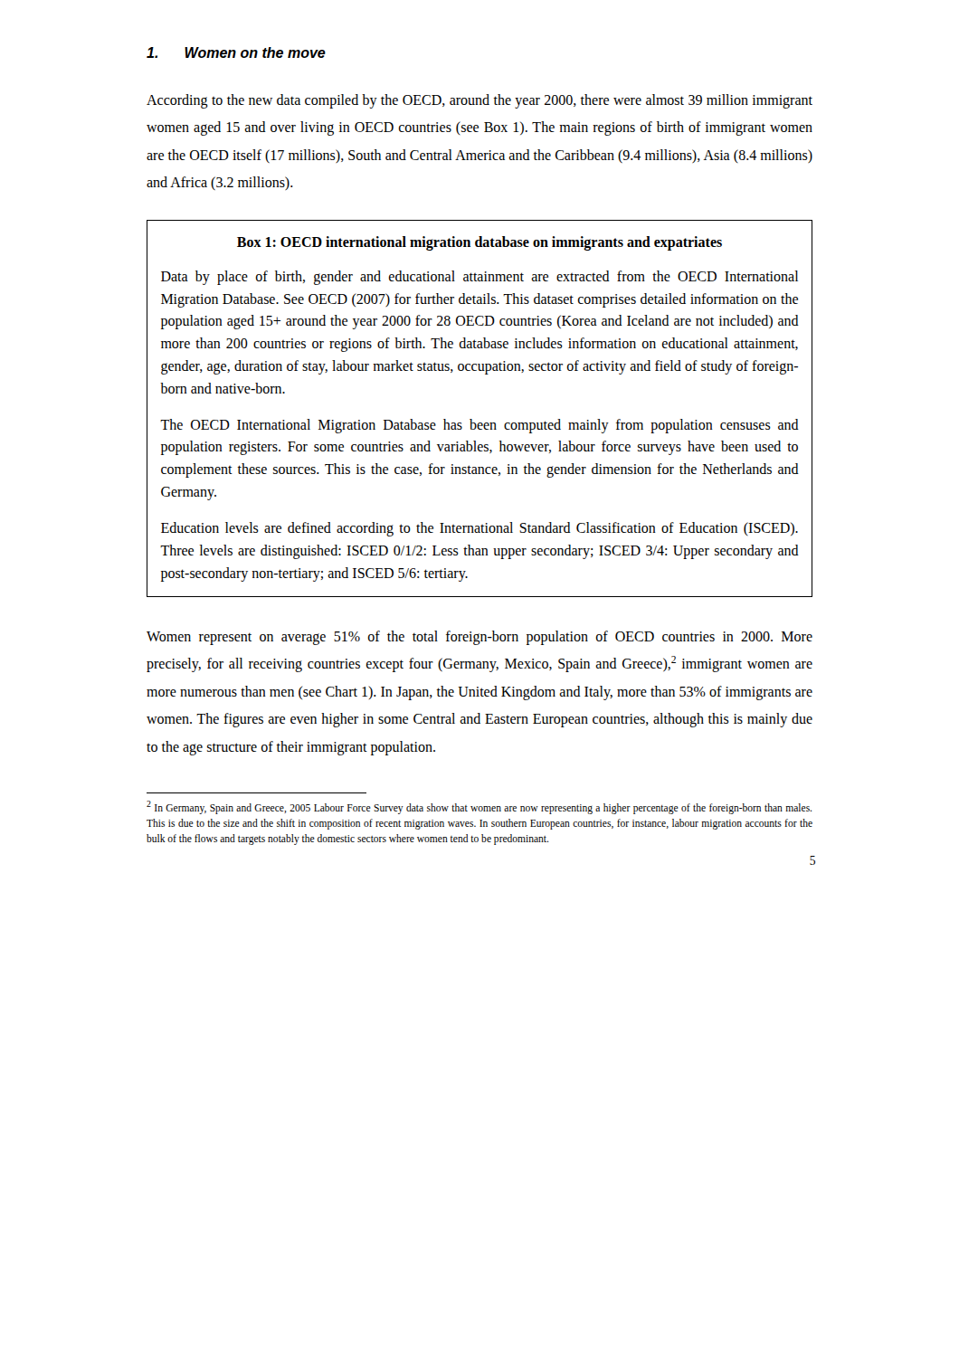1. Women on the move
According to the new data compiled by the OECD, around the year 2000, there were almost 39 million immigrant women aged 15 and over living in OECD countries (see Box 1). The main regions of birth of immigrant women are the OECD itself (17 millions), South and Central America and the Caribbean (9.4 millions), Asia (8.4 millions) and Africa (3.2 millions).
Box 1: OECD international migration database on immigrants and expatriates
Data by place of birth, gender and educational attainment are extracted from the OECD International Migration Database. See OECD (2007) for further details. This dataset comprises detailed information on the population aged 15+ around the year 2000 for 28 OECD countries (Korea and Iceland are not included) and more than 200 countries or regions of birth. The database includes information on educational attainment, gender, age, duration of stay, labour market status, occupation, sector of activity and field of study of foreign-born and native-born.
The OECD International Migration Database has been computed mainly from population censuses and population registers. For some countries and variables, however, labour force surveys have been used to complement these sources. This is the case, for instance, in the gender dimension for the Netherlands and Germany.
Education levels are defined according to the International Standard Classification of Education (ISCED). Three levels are distinguished: ISCED 0/1/2: Less than upper secondary; ISCED 3/4: Upper secondary and post-secondary non-tertiary; and ISCED 5/6: tertiary.
Women represent on average 51% of the total foreign-born population of OECD countries in 2000. More precisely, for all receiving countries except four (Germany, Mexico, Spain and Greece),2 immigrant women are more numerous than men (see Chart 1). In Japan, the United Kingdom and Italy, more than 53% of immigrants are women. The figures are even higher in some Central and Eastern European countries, although this is mainly due to the age structure of their immigrant population.
2 In Germany, Spain and Greece, 2005 Labour Force Survey data show that women are now representing a higher percentage of the foreign-born than males. This is due to the size and the shift in composition of recent migration waves. In southern European countries, for instance, labour migration accounts for the bulk of the flows and targets notably the domestic sectors where women tend to be predominant.
5